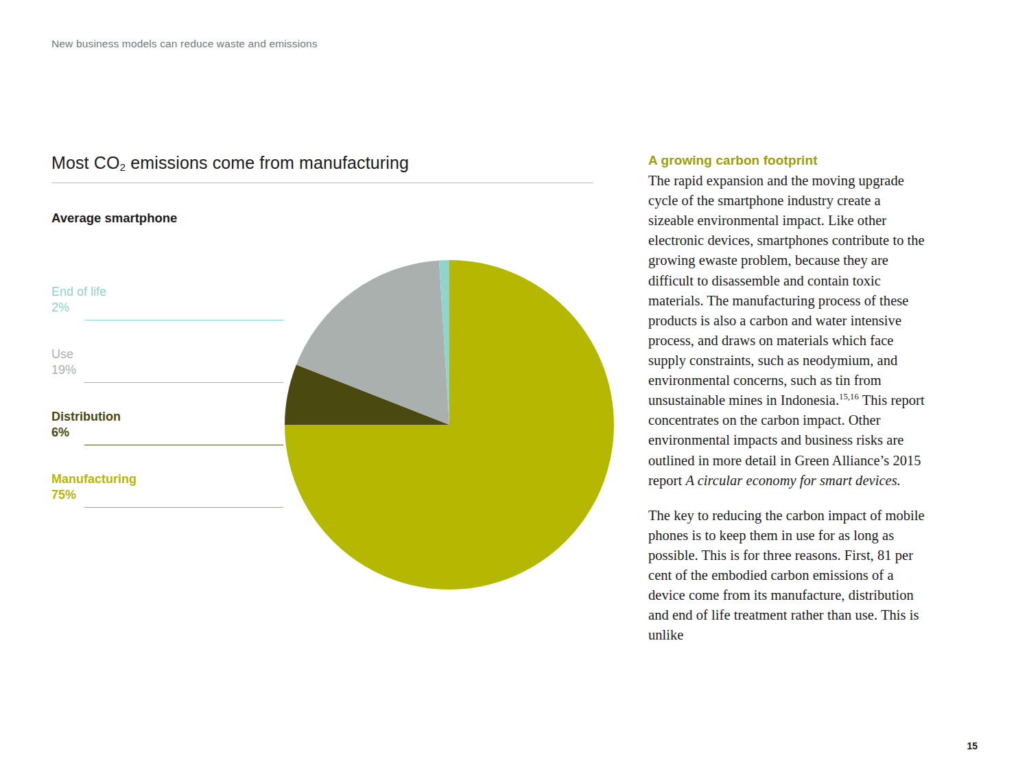New business models can reduce waste and emissions
Most CO2 emissions come from manufacturing
Average smartphone
End of life 2%
Use 19%
Distribution 6%
Manufacturing 75%
A growing carbon footprint
The rapid expansion and the moving upgrade cycle of the smartphone industry create a sizeable environmental impact. Like other electronic devices, smartphones contribute to the growing ewaste problem, because they are difficult to disassemble and contain toxic materials. The manufacturing process of these products is also a carbon and water intensive process, and draws on materials which face supply constraints, such as neodymium, and environmental concerns, such as tin from unsustainable mines in Indonesia.15,16 This report concentrates on the carbon impact. Other environmental impacts and business risks are outlined in more detail in Green Alliance’s 2015 report A circular economy for smart devices.
The key to reducing the carbon impact of mobile phones is to keep them in use for as long as possible. This is for three reasons. First, 81 per cent of the embodied carbon emissions of a device come from its manufacture, distribution and end of life treatment rather than use. This is unlike
15